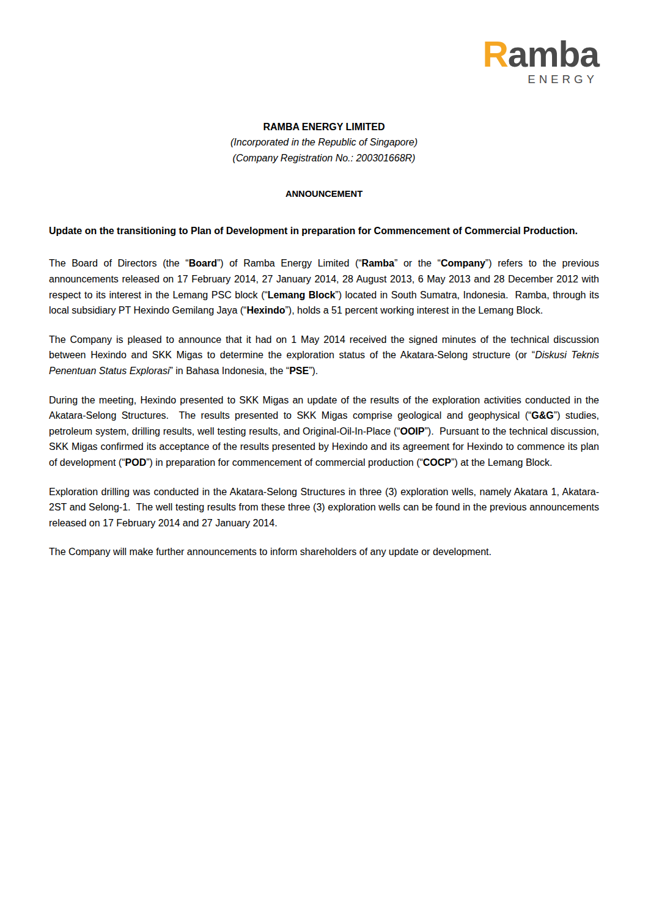Ramba
ENERGY
RAMBA ENERGY LIMITED
(Incorporated in the Republic of Singapore)
(Company Registration No.: 200301668R)
ANNOUNCEMENT
Update on the transitioning to Plan of Development in preparation for Commencement of Commercial Production.
The Board of Directors (the “Board”) of Ramba Energy Limited (“Ramba” or the “Company”) refers to the previous announcements released on 17 February 2014, 27 January 2014, 28 August 2013, 6 May 2013 and 28 December 2012 with respect to its interest in the Lemang PSC block (“Lemang Block”) located in South Sumatra, Indonesia. Ramba, through its local subsidiary PT Hexindo Gemilang Jaya (“Hexindo”), holds a 51 percent working interest in the Lemang Block.
The Company is pleased to announce that it had on 1 May 2014 received the signed minutes of the technical discussion between Hexindo and SKK Migas to determine the exploration status of the Akatara-Selong structure (or “Diskusi Teknis Penentuan Status Explorasi” in Bahasa Indonesia, the “PSE”).
During the meeting, Hexindo presented to SKK Migas an update of the results of the exploration activities conducted in the Akatara-Selong Structures. The results presented to SKK Migas comprise geological and geophysical (“G&G”) studies, petroleum system, drilling results, well testing results, and Original-Oil-In-Place (“OOIP”). Pursuant to the technical discussion, SKK Migas confirmed its acceptance of the results presented by Hexindo and its agreement for Hexindo to commence its plan of development (“POD”) in preparation for commencement of commercial production (“COCP”) at the Lemang Block.
Exploration drilling was conducted in the Akatara-Selong Structures in three (3) exploration wells, namely Akatara 1, Akatara-2ST and Selong-1. The well testing results from these three (3) exploration wells can be found in the previous announcements released on 17 February 2014 and 27 January 2014.
The Company will make further announcements to inform shareholders of any update or development.